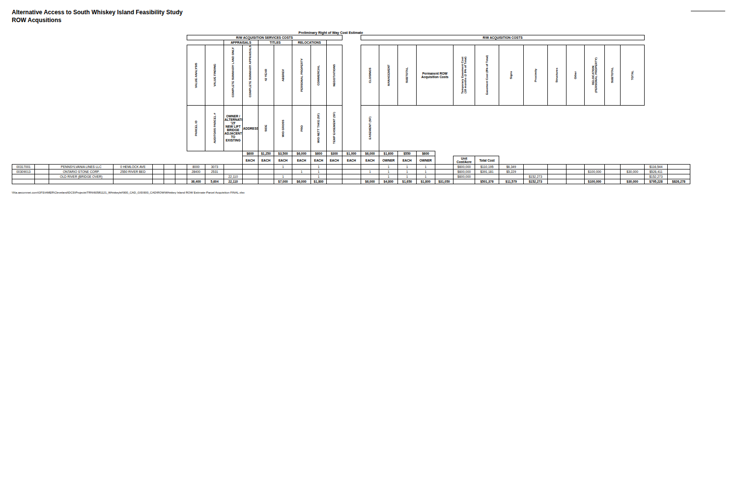Alternative Access to South Whiskey Island Feasibility Study
ROW Acqusitions
| | Preliminary Right of Way Cost Estimate | |
| | R/W ACQUISITION SERVICES COSTS | | R/W ACQUISITION COSTS | |
| | APPRAISALS | TITLES | RELOCATIONS | | |
| VALUE ANALYSIS | VALUE FINDING | COMPLETE SUMMARY LAND ONLY | COMPLETE SUMMARY APPRAISALS | 42 YEAR | ABBREV | PERSONAL PROPERTY | COMMERCIAL | NEGOTIATIONS | CLOSINGS | MANAGEMENT | SUBTOTAL | Permanent ROW Acquisition Costs | Temporary Easement Cost (18 months @ 8% of Total) | Easement Cost (8% of Total) | Signs | Proximity | Structures | Other | RELOCATION (PERSONAL PROPERTY) | SUBTOTAL | TOTAL |
| PARCEL ID | AUDITORS PARCEL # | OWNER / ALTERNATIVE '15' NEW LIFT BRIDGE ADJACENT TO EXISTING | ADDRESS | SIDE | W/O GROSS | PRO | W/O NETT TAKE (SF) | TEMP EASEMENT (SF) | EASEMENT (SF) | |
| | $600 | $1,250 | $3,500 | $6,000 | $600 | $300 | $1,000 | $6,000 | $1,600 | $550 | $600 | | |
| | EACH | EACH | EACH | EACH | EACH | EACH | EACH | EACH | OWNER | EACH | OWNER | | Unit Cost/Acre | Total Cost | |
| 00317001 | | PENNSYLVANIA LINES LLC | 0 HEMLOCK AVE | | | | 8000 | 3073 | | | | 1 | | 1 | | | | 1 | 1 | 1 | | $600,000 | $110,195 | $6,349 | | | | | | | $116,544 | |
| 00309013 | | ONTARIO STONE CORP. | 2550 RIVER BED | | | | 28400 | 2531 | | | | | 1 | 1 | | | 1 | 1 | 1 | 1 | | $600,000 | $391,181 | $5,229 | | | | $100,000 | | $30,000 | $526,411 | |
| | | OLD RIVER (BRIDGE OVER) | | | | | | | 22,110 | | | 1 | | 1 | | | | 1 | 1 | 1 | | $600,000 | | | $152,273 | | | | | | $152,273 | |
| | | | | | | | 36,400 | 5,604 | 22,110 | | | $7,000 | $6,000 | $1,800 | | | $6,000 | $4,800 | $1,650 | $1,800 | $31,050 | | $501,376 | $11,579 | $152,273 | | | $100,000 | | $30,000 | $795,228 | $826,278 |
\\Na.aecomnet.com\GFS\AMER\Cleveland\DCS\Projects\TRN\60581121_Whiskeylsf\900_CAD_GIS\900_CAD\ROW\Whiskey Island ROW Estimate-Parcel Acquisition FINAL.xlsx